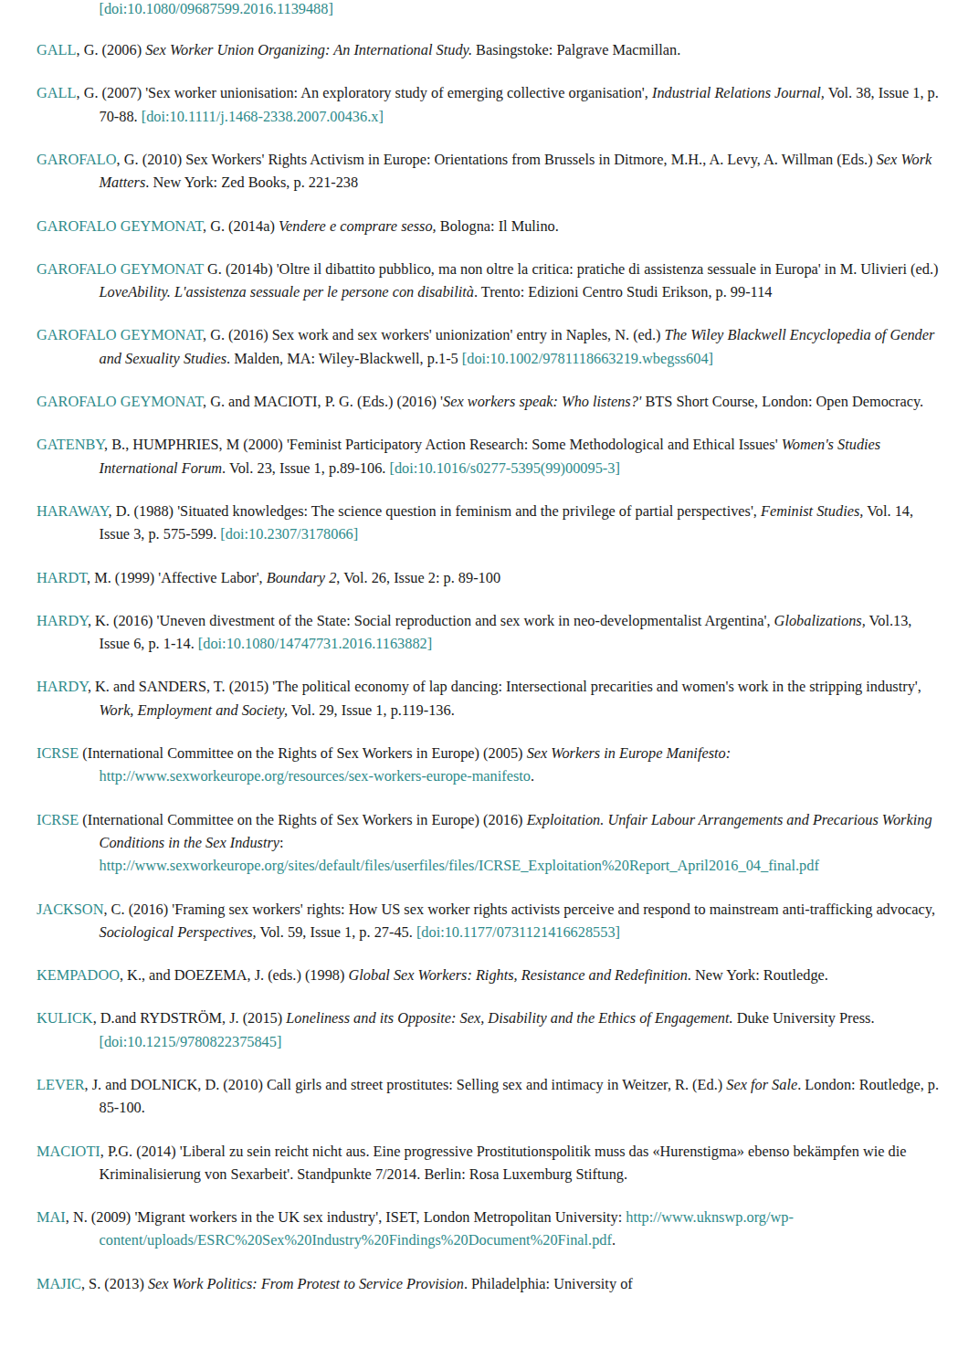[doi:10.1080/09687599.2016.1139488]
GALL, G. (2006) Sex Worker Union Organizing: An International Study. Basingstoke: Palgrave Macmillan.
GALL, G. (2007) 'Sex worker unionisation: An exploratory study of emerging collective organisation', Industrial Relations Journal, Vol. 38, Issue 1, p. 70-88. [doi:10.1111/j.1468-2338.2007.00436.x]
GAROFALO, G. (2010) Sex Workers' Rights Activism in Europe: Orientations from Brussels in Ditmore, M.H., A. Levy, A. Willman (Eds.) Sex Work Matters. New York: Zed Books, p. 221-238
GAROFALO GEYMONAT, G. (2014a) Vendere e comprare sesso, Bologna: Il Mulino.
GAROFALO GEYMONAT G. (2014b) 'Oltre il dibattito pubblico, ma non oltre la critica: pratiche di assistenza sessuale in Europa' in M. Ulivieri (ed.) LoveAbility. L'assistenza sessuale per le persone con disabilità. Trento: Edizioni Centro Studi Erikson, p. 99-114
GAROFALO GEYMONAT, G. (2016) Sex work and sex workers' unionization' entry in Naples, N. (ed.) The Wiley Blackwell Encyclopedia of Gender and Sexuality Studies. Malden, MA: Wiley-Blackwell, p.1-5 [doi:10.1002/9781118663219.wbegss604]
GAROFALO GEYMONAT, G. and MACIOTI, P. G. (Eds.) (2016) 'Sex workers speak: Who listens?' BTS Short Course, London: Open Democracy.
GATENBY, B., HUMPHRIES, M (2000) 'Feminist Participatory Action Research: Some Methodological and Ethical Issues' Women's Studies International Forum. Vol. 23, Issue 1, p.89-106. [doi:10.1016/s0277-5395(99)00095-3]
HARAWAY, D. (1988) 'Situated knowledges: The science question in feminism and the privilege of partial perspectives', Feminist Studies, Vol. 14, Issue 3, p. 575-599. [doi:10.2307/3178066]
HARDT, M. (1999) 'Affective Labor', Boundary 2, Vol. 26, Issue 2: p. 89-100
HARDY, K. (2016) 'Uneven divestment of the State: Social reproduction and sex work in neo-developmentalist Argentina', Globalizations, Vol.13, Issue 6, p. 1-14. [doi:10.1080/14747731.2016.1163882]
HARDY, K. and SANDERS, T. (2015) 'The political economy of lap dancing: Intersectional precarities and women's work in the stripping industry', Work, Employment and Society, Vol. 29, Issue 1, p.119-136.
ICRSE (International Committee on the Rights of Sex Workers in Europe) (2005) Sex Workers in Europe Manifesto: http://www.sexworkeurope.org/resources/sex-workers-europe-manifesto.
ICRSE (International Committee on the Rights of Sex Workers in Europe) (2016) Exploitation. Unfair Labour Arrangements and Precarious Working Conditions in the Sex Industry: http://www.sexworkeurope.org/sites/default/files/userfiles/files/ICRSE_Exploitation%20Report_April2016_04_final.pdf
JACKSON, C. (2016) 'Framing sex workers' rights: How US sex worker rights activists perceive and respond to mainstream anti-trafficking advocacy, Sociological Perspectives, Vol. 59, Issue 1, p. 27-45. [doi:10.1177/0731121416628553]
KEMPADOO, K., and DOEZEMA, J. (eds.) (1998) Global Sex Workers: Rights, Resistance and Redefinition. New York: Routledge.
KULICK, D.and RYDSTRÖM, J. (2015) Loneliness and its Opposite: Sex, Disability and the Ethics of Engagement. Duke University Press. [doi:10.1215/9780822375845]
LEVER, J. and DOLNICK, D. (2010) Call girls and street prostitutes: Selling sex and intimacy in Weitzer, R. (Ed.) Sex for Sale. London: Routledge, p. 85-100.
MACIOTI, P.G. (2014) 'Liberal zu sein reicht nicht aus. Eine progressive Prostitutionspolitik muss das «Hurenstigma» ebenso bekämpfen wie die Kriminalisierung von Sexarbeit'. Standpunkte 7/2014. Berlin: Rosa Luxemburg Stiftung.
MAI, N. (2009) 'Migrant workers in the UK sex industry', ISET, London Metropolitan University: http://www.uknswp.org/wp-content/uploads/ESRC%20Sex%20Industry%20Findings%20Document%20Final.pdf.
MAJIC, S. (2013) Sex Work Politics: From Protest to Service Provision. Philadelphia: University of